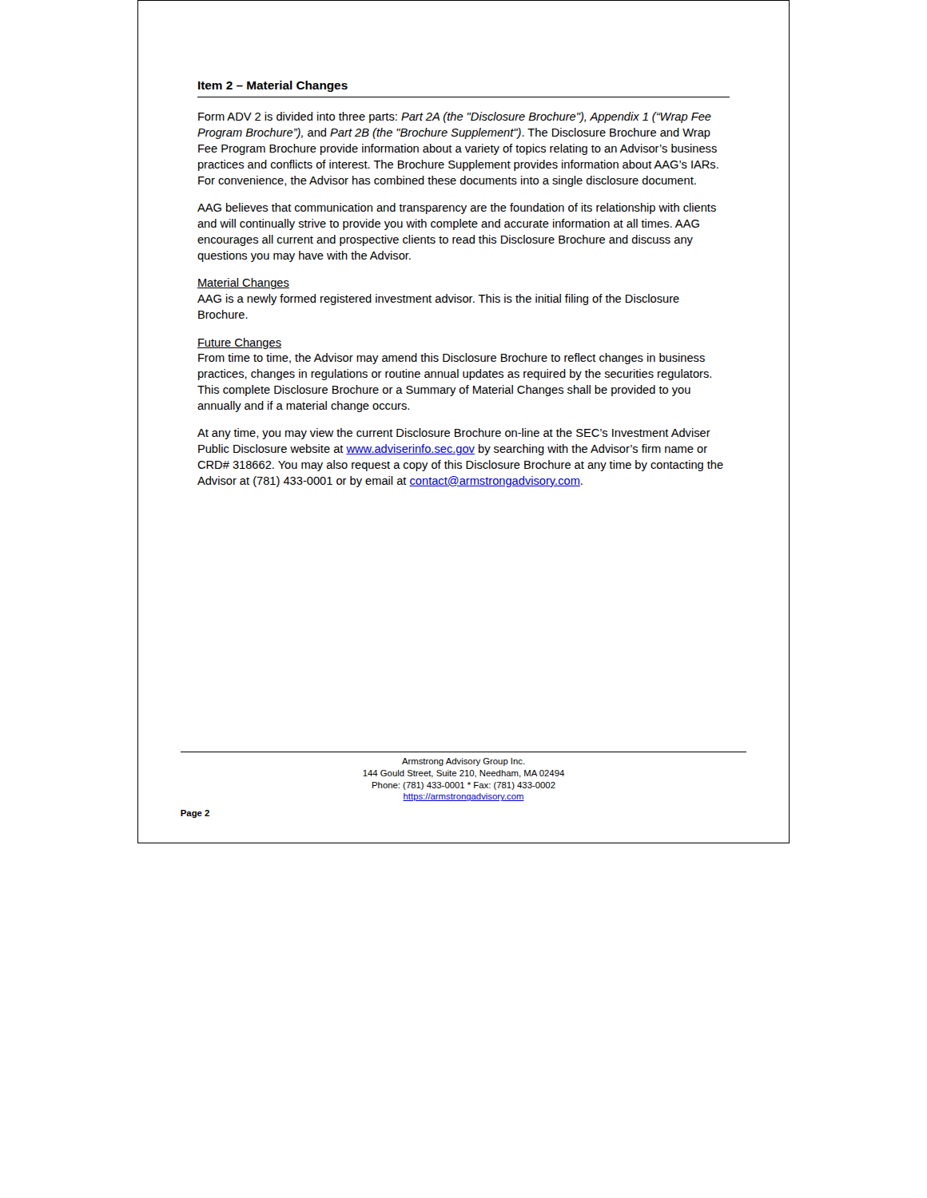Item 2 – Material Changes
Form ADV 2 is divided into three parts: Part 2A (the "Disclosure Brochure"), Appendix 1 (“Wrap Fee Program Brochure”), and Part 2B (the "Brochure Supplement"). The Disclosure Brochure and Wrap Fee Program Brochure provide information about a variety of topics relating to an Advisor’s business practices and conflicts of interest. The Brochure Supplement provides information about AAG’s IARs. For convenience, the Advisor has combined these documents into a single disclosure document.
AAG believes that communication and transparency are the foundation of its relationship with clients and will continually strive to provide you with complete and accurate information at all times. AAG encourages all current and prospective clients to read this Disclosure Brochure and discuss any questions you may have with the Advisor.
Material Changes
AAG is a newly formed registered investment advisor. This is the initial filing of the Disclosure Brochure.
Future Changes
From time to time, the Advisor may amend this Disclosure Brochure to reflect changes in business practices, changes in regulations or routine annual updates as required by the securities regulators. This complete Disclosure Brochure or a Summary of Material Changes shall be provided to you annually and if a material change occurs.
At any time, you may view the current Disclosure Brochure on-line at the SEC’s Investment Adviser Public Disclosure website at www.adviserinfo.sec.gov by searching with the Advisor’s firm name or CRD# 318662. You may also request a copy of this Disclosure Brochure at any time by contacting the Advisor at (781) 433-0001 or by email at contact@armstrongadvisory.com.
Armstrong Advisory Group Inc.
144 Gould Street, Suite 210, Needham, MA 02494
Phone: (781) 433-0001 * Fax: (781) 433-0002
https://armstrongadvisory.com
Page 2